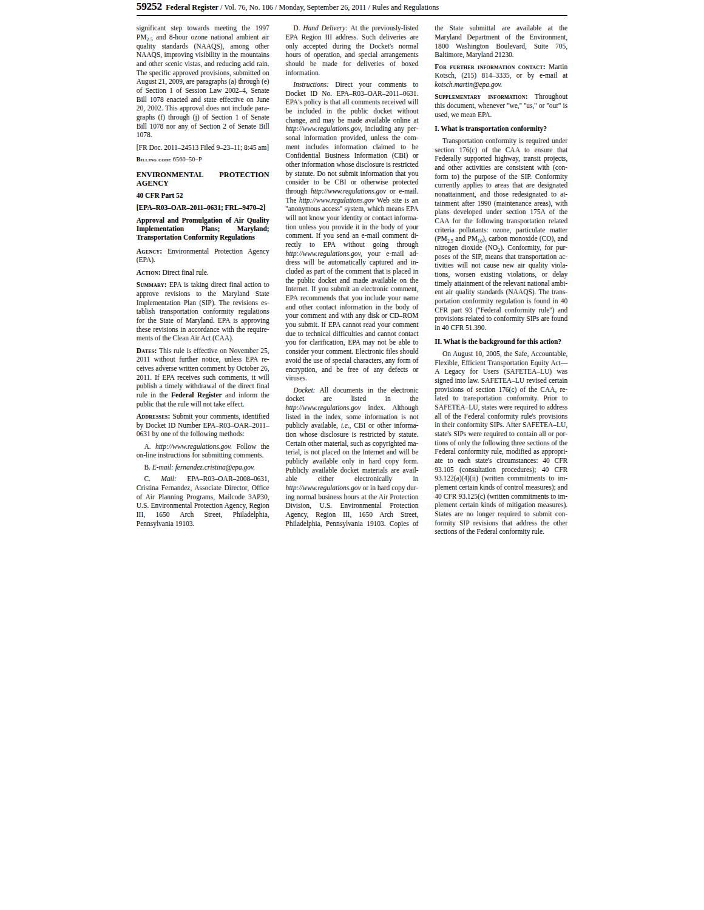59252 Federal Register / Vol. 76, No. 186 / Monday, September 26, 2011 / Rules and Regulations
significant step towards meeting the 1997 PM2.5 and 8-hour ozone national ambient air quality standards (NAAQS), among other NAAQS, improving visibility in the mountains and other scenic vistas, and reducing acid rain. The specific approved provisions, submitted on August 21, 2009, are paragraphs (a) through (e) of Section 1 of Session Law 2002–4, Senate Bill 1078 enacted and state effective on June 20, 2002. This approval does not include paragraphs (f) through (j) of Section 1 of Senate Bill 1078 nor any of Section 2 of Senate Bill 1078.
[FR Doc. 2011–24513 Filed 9–23–11; 8:45 am]
Billing code 6560–50–P
ENVIRONMENTAL PROTECTION AGENCY
40 CFR Part 52
[EPA–R03–OAR–2011–0631; FRL–9470–2]
Approval and Promulgation of Air Quality Implementation Plans; Maryland; Transportation Conformity Regulations
Agency: Environmental Protection Agency (EPA).
Action: Direct final rule.
Summary: EPA is taking direct final action to approve revisions to the Maryland State Implementation Plan (SIP). The revisions establish transportation conformity regulations for the State of Maryland. EPA is approving these revisions in accordance with the requirements of the Clean Air Act (CAA).
Dates: This rule is effective on November 25, 2011 without further notice, unless EPA receives adverse written comment by October 26, 2011. If EPA receives such comments, it will publish a timely withdrawal of the direct final rule in the Federal Register and inform the public that the rule will not take effect.
Addresses: Submit your comments, identified by Docket ID Number EPA–R03–OAR–2011–0631 by one of the following methods:
A. http://www.regulations.gov. Follow the on-line instructions for submitting comments.
B. E-mail: fernandez.cristina@epa.gov.
C. Mail: EPA–R03–OAR–2008–0631, Cristina Fernandez, Associate Director, Office of Air Planning Programs, Mailcode 3AP30, U.S. Environmental Protection Agency, Region III, 1650 Arch Street, Philadelphia, Pennsylvania 19103.
D. Hand Delivery: At the previously-listed EPA Region III address. Such deliveries are only accepted during the Docket's normal hours of operation, and special arrangements should be made for deliveries of boxed information.
Instructions: Direct your comments to Docket ID No. EPA–R03–OAR–2011–0631. EPA's policy is that all comments received will be included in the public docket without change, and may be made available online at http://www.regulations.gov, including any personal information provided, unless the comment includes information claimed to be Confidential Business Information (CBI) or other information whose disclosure is restricted by statute. Do not submit information that you consider to be CBI or otherwise protected through http://www.regulations.gov or e-mail. The http://www.regulations.gov Web site is an ''anonymous access'' system, which means EPA will not know your identity or contact information unless you provide it in the body of your comment. If you send an e-mail comment directly to EPA without going through http://www.regulations.gov, your e-mail address will be automatically captured and included as part of the comment that is placed in the public docket and made available on the Internet. If you submit an electronic comment, EPA recommends that you include your name and other contact information in the body of your comment and with any disk or CD–ROM you submit. If EPA cannot read your comment due to technical difficulties and cannot contact you for clarification, EPA may not be able to consider your comment. Electronic files should avoid the use of special characters, any form of encryption, and be free of any defects or viruses.
Docket: All documents in the electronic docket are listed in the http://www.regulations.gov index. Although listed in the index, some information is not publicly available, i.e., CBI or other information whose disclosure is restricted by statute. Certain other material, such as copyrighted material, is not placed on the Internet and will be publicly available only in hard copy form. Publicly available docket materials are available either electronically in http://www.regulations.gov or in hard copy during normal business hours at the Air Protection Division, U.S. Environmental Protection Agency, Region III, 1650 Arch Street, Philadelphia, Pennsylvania 19103. Copies of the State submittal are available at the Maryland Department of the Environment, 1800 Washington Boulevard, Suite 705, Baltimore, Maryland 21230.
For further information contact: Martin Kotsch, (215) 814–3335, or by e-mail at kotsch.martin@epa.gov.
Supplementary information: Throughout this document, whenever ''we,'' ''us,'' or ''our'' is used, we mean EPA.
I. What is transportation conformity?
Transportation conformity is required under section 176(c) of the CAA to ensure that Federally supported highway, transit projects, and other activities are consistent with (conform to) the purpose of the SIP. Conformity currently applies to areas that are designated nonattainment, and those redesignated to attainment after 1990 (maintenance areas), with plans developed under section 175A of the CAA for the following transportation related criteria pollutants: ozone, particulate matter (PM2.5 and PM10), carbon monoxide (CO), and nitrogen dioxide (NO2). Conformity, for purposes of the SIP, means that transportation activities will not cause new air quality violations, worsen existing violations, or delay timely attainment of the relevant national ambient air quality standards (NAAQS). The transportation conformity regulation is found in 40 CFR part 93 (''Federal conformity rule'') and provisions related to conformity SIPs are found in 40 CFR 51.390.
II. What is the background for this action?
On August 10, 2005, the Safe, Accountable, Flexible, Efficient Transportation Equity Act—A Legacy for Users (SAFETEA–LU) was signed into law. SAFETEA–LU revised certain provisions of section 176(c) of the CAA, related to transportation conformity. Prior to SAFETEA–LU, states were required to address all of the Federal conformity rule's provisions in their conformity SIPs. After SAFETEA–LU, state's SIPs were required to contain all or portions of only the following three sections of the Federal conformity rule, modified as appropriate to each state's circumstances: 40 CFR 93.105 (consultation procedures); 40 CFR 93.122(a)(4)(ii) (written commitments to implement certain kinds of control measures); and 40 CFR 93.125(c) (written commitments to implement certain kinds of mitigation measures). States are no longer required to submit conformity SIP revisions that address the other sections of the Federal conformity rule.